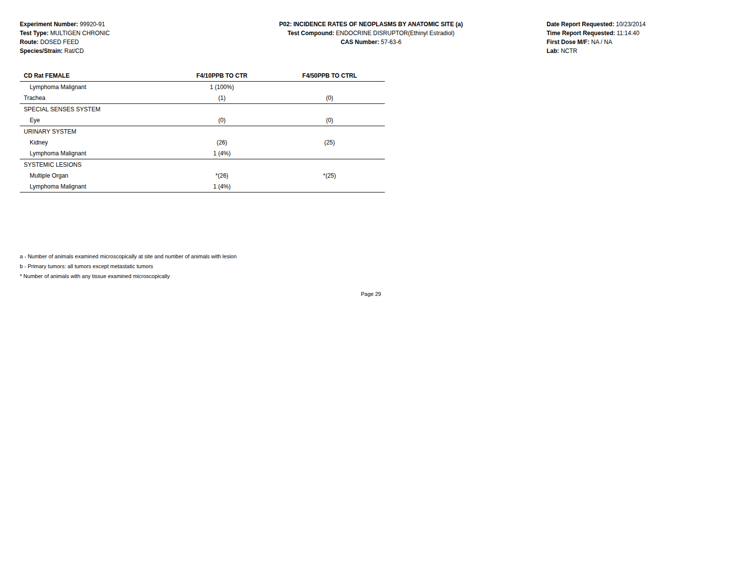Experiment Number: 99920-91
Test Type: MULTIGEN CHRONIC
Route: DOSED FEED
Species/Strain: Rat/CD
P02: INCIDENCE RATES OF NEOPLASMS BY ANATOMIC SITE (a)
Test Compound: ENDOCRINE DISRUPTOR(Ethinyl Estradiol)
CAS Number: 57-63-6
Date Report Requested: 10/23/2014
Time Report Requested: 11:14:40
First Dose M/F: NA / NA
Lab: NCTR
| CD Rat FEMALE | F4/10PPB TO CTR | F4/50PPB TO CTRL |
| --- | --- | --- |
| Lymphoma Malignant | 1 (100%) | |
| Trachea | (1) | (0) |
| SPECIAL SENSES SYSTEM | | |
| Eye | (0) | (0) |
| URINARY SYSTEM | | |
| Kidney | (26) | (25) |
| Lymphoma Malignant | 1 (4%) | |
| SYSTEMIC LESIONS | | |
| Multiple Organ | *(26) | *(25) |
| Lymphoma Malignant | 1 (4%) | |
a - Number of animals examined microscopically at site and number of animals with lesion
b - Primary tumors: all tumors except metastatic tumors
* Number of animals with any tissue examined microscopically
Page 29